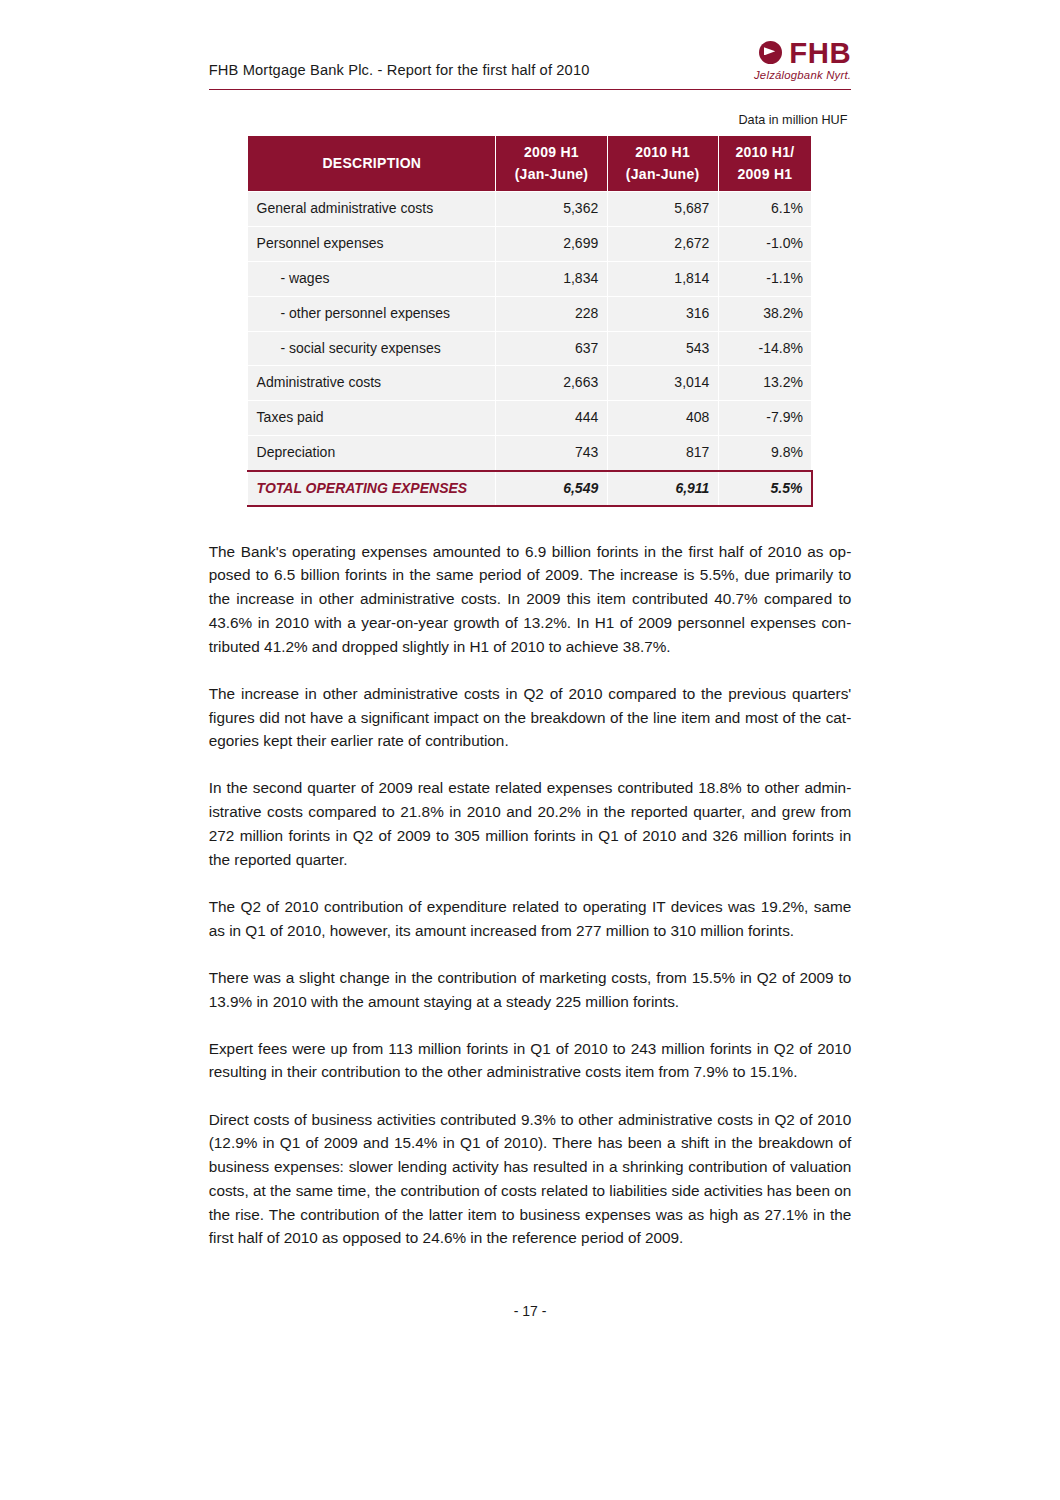FHB Mortgage Bank Plc. - Report for the first half of 2010
FHB
Jelzálogbank Nyrt.
Data in million HUF
| DESCRIPTION | 2009 H1 (Jan-June) | 2010 H1 (Jan-June) | 2010 H1/ 2009 H1 |
| --- | --- | --- | --- |
| General administrative costs | 5,362 | 5,687 | 6.1% |
| Personnel expenses | 2,699 | 2,672 | -1.0% |
| - wages | 1,834 | 1,814 | -1.1% |
| - other personnel expenses | 228 | 316 | 38.2% |
| - social security expenses | 637 | 543 | -14.8% |
| Administrative costs | 2,663 | 3,014 | 13.2% |
| Taxes paid | 444 | 408 | -7.9% |
| Depreciation | 743 | 817 | 9.8% |
| Total operating expenses | 6,549 | 6,911 | 5.5% |
The Bank's operating expenses amounted to 6.9 billion forints in the first half of 2010 as opposed to 6.5 billion forints in the same period of 2009. The increase is 5.5%, due primarily to the increase in other administrative costs. In 2009 this item contributed 40.7% compared to 43.6% in 2010 with a year-on-year growth of 13.2%. In H1 of 2009 personnel expenses contributed 41.2% and dropped slightly in H1 of 2010 to achieve 38.7%.
The increase in other administrative costs in Q2 of 2010 compared to the previous quarters' figures did not have a significant impact on the breakdown of the line item and most of the categories kept their earlier rate of contribution.
In the second quarter of 2009 real estate related expenses contributed 18.8% to other administrative costs compared to 21.8% in 2010 and 20.2% in the reported quarter, and grew from 272 million forints in Q2 of 2009 to 305 million forints in Q1 of 2010 and 326 million forints in the reported quarter.
The Q2 of 2010 contribution of expenditure related to operating IT devices was 19.2%, same as in Q1 of 2010, however, its amount increased from 277 million to 310 million forints.
There was a slight change in the contribution of marketing costs, from 15.5% in Q2 of 2009 to 13.9% in 2010 with the amount staying at a steady 225 million forints.
Expert fees were up from 113 million forints in Q1 of 2010 to 243 million forints in Q2 of 2010 resulting in their contribution to the other administrative costs item from 7.9% to 15.1%.
Direct costs of business activities contributed 9.3% to other administrative costs in Q2 of 2010 (12.9% in Q1 of 2009 and 15.4% in Q1 of 2010). There has been a shift in the breakdown of business expenses: slower lending activity has resulted in a shrinking contribution of valuation costs, at the same time, the contribution of costs related to liabilities side activities has been on the rise. The contribution of the latter item to business expenses was as high as 27.1% in the first half of 2010 as opposed to 24.6% in the reference period of 2009.
- 17 -